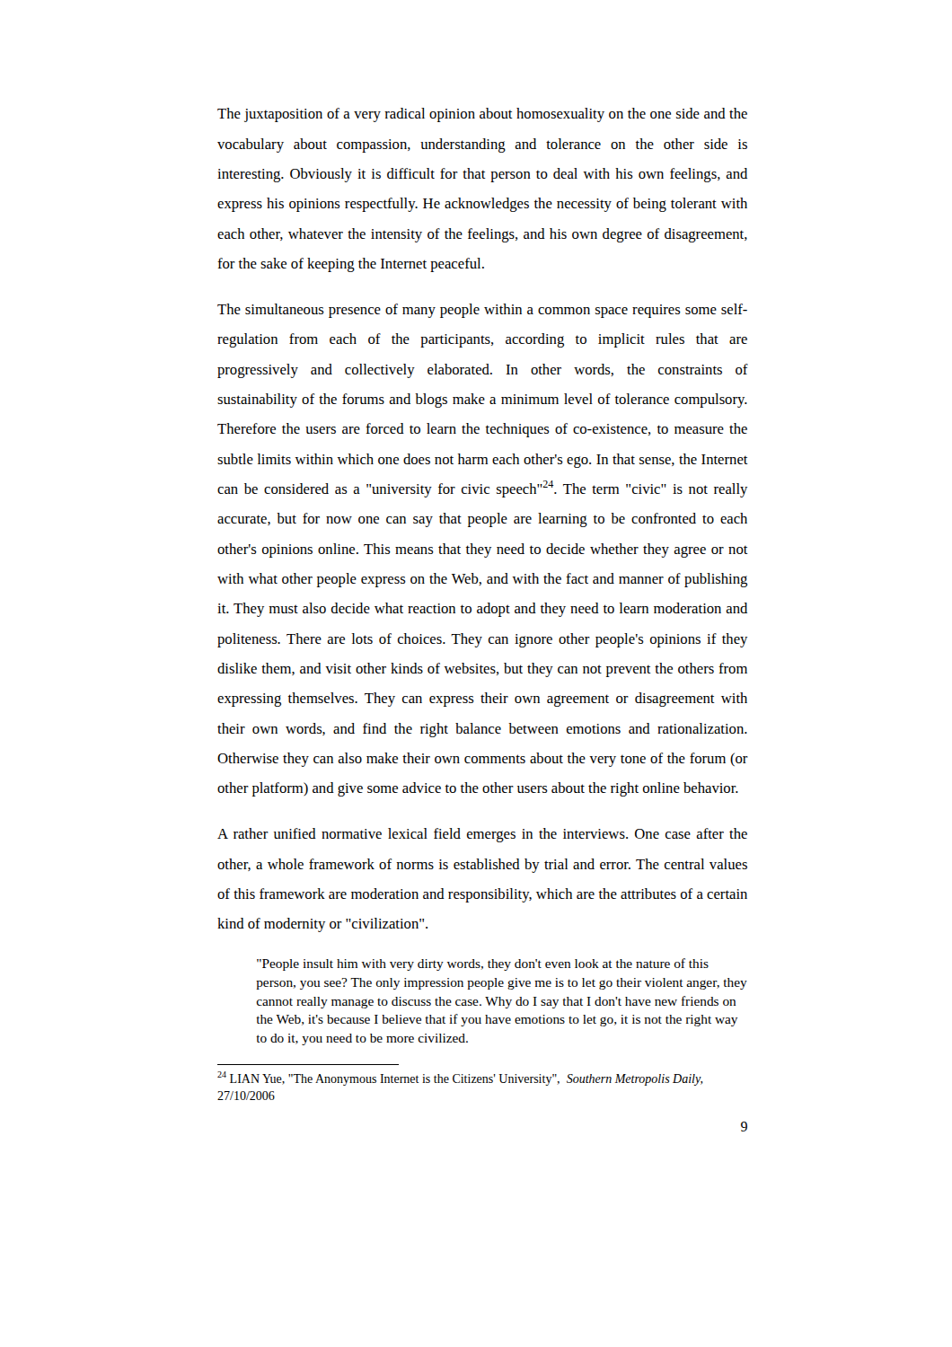The juxtaposition of a very radical opinion about homosexuality on the one side and the vocabulary about compassion, understanding and tolerance on the other side is interesting. Obviously it is difficult for that person to deal with his own feelings, and express his opinions respectfully. He acknowledges the necessity of being tolerant with each other, whatever the intensity of the feelings, and his own degree of disagreement, for the sake of keeping the Internet peaceful.
The simultaneous presence of many people within a common space requires some self-regulation from each of the participants, according to implicit rules that are progressively and collectively elaborated. In other words, the constraints of sustainability of the forums and blogs make a minimum level of tolerance compulsory. Therefore the users are forced to learn the techniques of co-existence, to measure the subtle limits within which one does not harm each other's ego. In that sense, the Internet can be considered as a "university for civic speech"24. The term "civic" is not really accurate, but for now one can say that people are learning to be confronted to each other's opinions online. This means that they need to decide whether they agree or not with what other people express on the Web, and with the fact and manner of publishing it. They must also decide what reaction to adopt and they need to learn moderation and politeness. There are lots of choices. They can ignore other people's opinions if they dislike them, and visit other kinds of websites, but they can not prevent the others from expressing themselves. They can express their own agreement or disagreement with their own words, and find the right balance between emotions and rationalization. Otherwise they can also make their own comments about the very tone of the forum (or other platform) and give some advice to the other users about the right online behavior.
A rather unified normative lexical field emerges in the interviews. One case after the other, a whole framework of norms is established by trial and error. The central values of this framework are moderation and responsibility, which are the attributes of a certain kind of modernity or "civilization".
"People insult him with very dirty words, they don't even look at the nature of this person, you see? The only impression people give me is to let go their violent anger, they cannot really manage to discuss the case. Why do I say that I don't have new friends on the Web, it's because I believe that if you have emotions to let go, it is not the right way to do it, you need to be more civilized.
24 LIAN Yue, "The Anonymous Internet is the Citizens' University", Southern Metropolis Daily, 27/10/2006
9